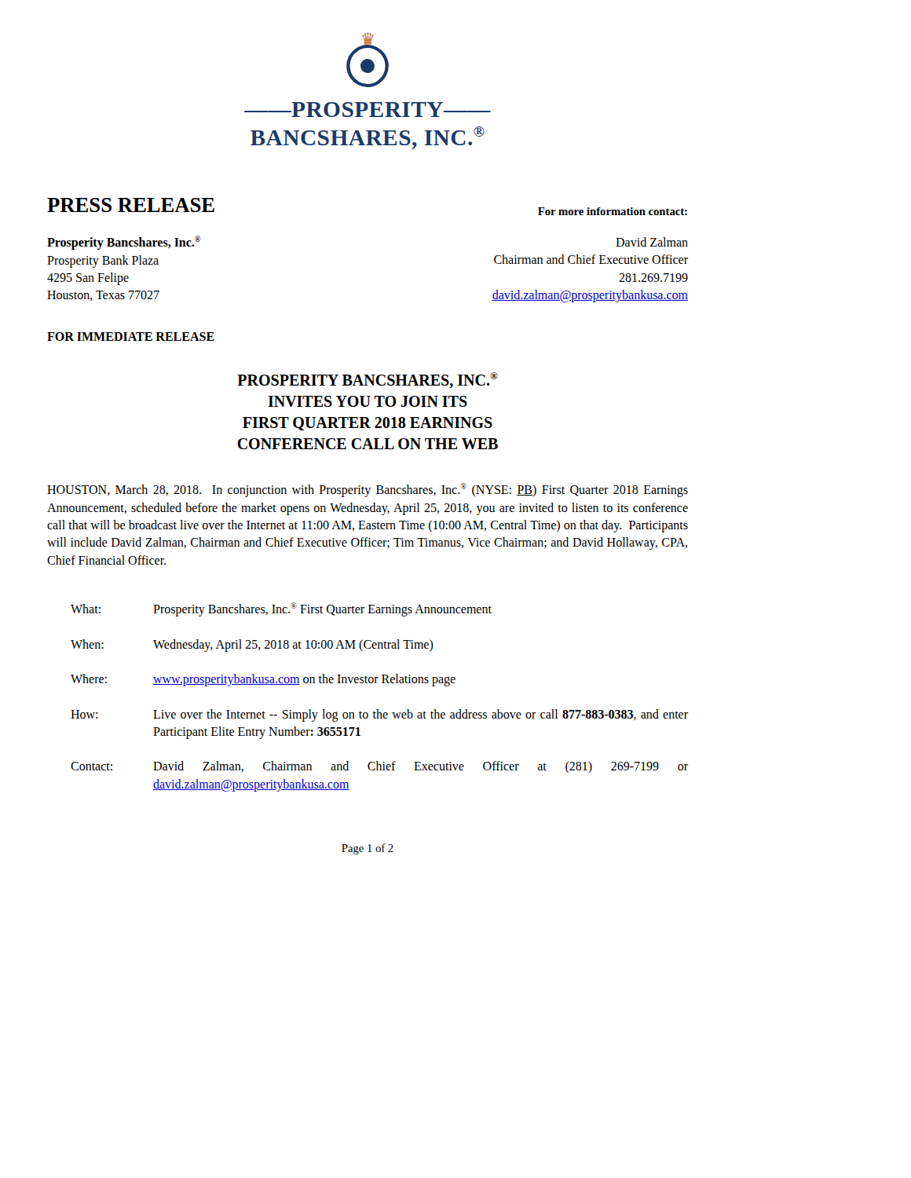♛ ⦿
——PROSPERITY—— BANCSHARES, INC.®
PRESS RELEASE
For more information contact:
Prosperity Bancshares, Inc.®
Prosperity Bank Plaza
4295 San Felipe
Houston, Texas 77027
David Zalman
Chairman and Chief Executive Officer
281.269.7199
david.zalman@prosperitybankusa.com
FOR IMMEDIATE RELEASE
PROSPERITY BANCSHARES, INC.®
INVITES YOU TO JOIN ITS
FIRST QUARTER 2018 EARNINGS
CONFERENCE CALL ON THE WEB
HOUSTON, March 28, 2018. In conjunction with Prosperity Bancshares, Inc.® (NYSE: PB) First Quarter 2018 Earnings Announcement, scheduled before the market opens on Wednesday, April 25, 2018, you are invited to listen to its conference call that will be broadcast live over the Internet at 11:00 AM, Eastern Time (10:00 AM, Central Time) on that day. Participants will include David Zalman, Chairman and Chief Executive Officer; Tim Timanus, Vice Chairman; and David Hollaway, CPA, Chief Financial Officer.
What:
Prosperity Bancshares, Inc.® First Quarter Earnings Announcement
When:
Wednesday, April 25, 2018 at 10:00 AM (Central Time)
Where:
www.prosperitybankusa.com on the Investor Relations page
How:
Live over the Internet -- Simply log on to the web at the address above or call 877-883-0383, and enter Participant Elite Entry Number: 3655171
Contact:
David Zalman, Chairman and Chief Executive Officer at (281) 269-7199 or david.zalman@prosperitybankusa.com
Page 1 of 2